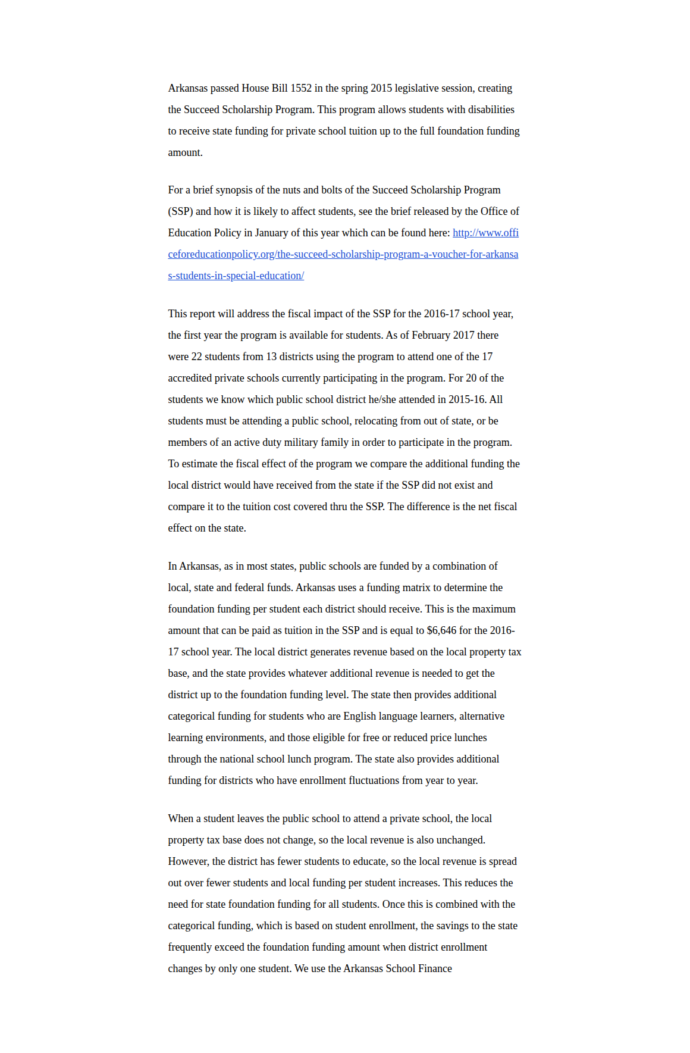Arkansas passed House Bill 1552 in the spring 2015 legislative session, creating the Succeed Scholarship Program. This program allows students with disabilities to receive state funding for private school tuition up to the full foundation funding amount.
For a brief synopsis of the nuts and bolts of the Succeed Scholarship Program (SSP) and how it is likely to affect students, see the brief released by the Office of Education Policy in January of this year which can be found here: http://www.officeforeducationpolicy.org/the-succeed-scholarship-program-a-voucher-for-arkansas-students-in-special-education/
This report will address the fiscal impact of the SSP for the 2016-17 school year, the first year the program is available for students. As of February 2017 there were 22 students from 13 districts using the program to attend one of the 17 accredited private schools currently participating in the program. For 20 of the students we know which public school district he/she attended in 2015-16. All students must be attending a public school, relocating from out of state, or be members of an active duty military family in order to participate in the program. To estimate the fiscal effect of the program we compare the additional funding the local district would have received from the state if the SSP did not exist and compare it to the tuition cost covered thru the SSP. The difference is the net fiscal effect on the state.
In Arkansas, as in most states, public schools are funded by a combination of local, state and federal funds. Arkansas uses a funding matrix to determine the foundation funding per student each district should receive. This is the maximum amount that can be paid as tuition in the SSP and is equal to $6,646 for the 2016-17 school year. The local district generates revenue based on the local property tax base, and the state provides whatever additional revenue is needed to get the district up to the foundation funding level. The state then provides additional categorical funding for students who are English language learners, alternative learning environments, and those eligible for free or reduced price lunches through the national school lunch program. The state also provides additional funding for districts who have enrollment fluctuations from year to year.
When a student leaves the public school to attend a private school, the local property tax base does not change, so the local revenue is also unchanged. However, the district has fewer students to educate, so the local revenue is spread out over fewer students and local funding per student increases. This reduces the need for state foundation funding for all students. Once this is combined with the categorical funding, which is based on student enrollment, the savings to the state frequently exceed the foundation funding amount when district enrollment changes by only one student. We use the Arkansas School Finance